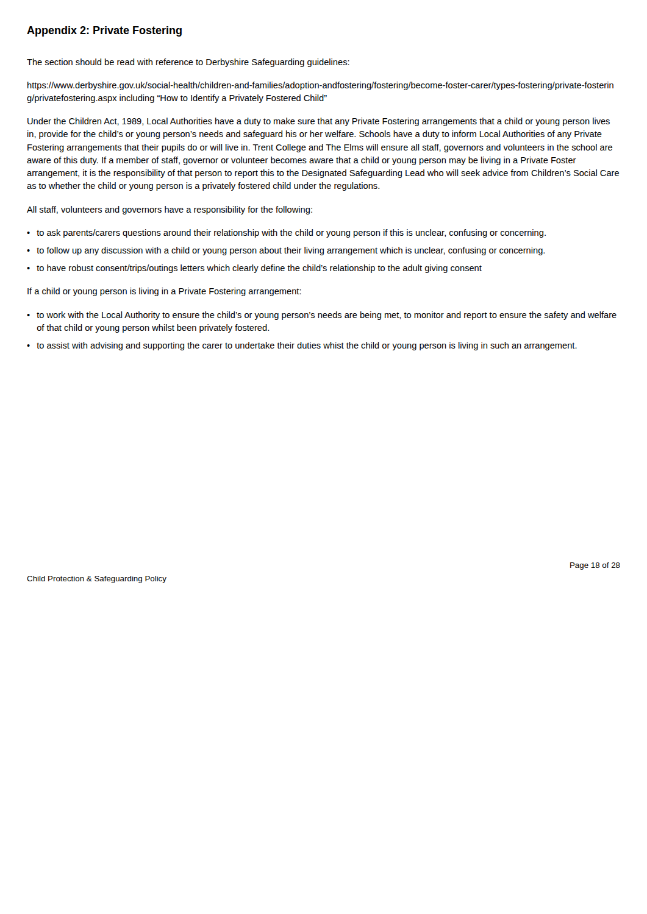Appendix 2: Private Fostering
The section should be read with reference to Derbyshire Safeguarding guidelines:
https://www.derbyshire.gov.uk/social-health/children-and-families/adoption-andfostering/fostering/become-foster-carer/types-fostering/private-fostering/privatefostering.aspx including “How to Identify a Privately Fostered Child”
Under the Children Act, 1989, Local Authorities have a duty to make sure that any Private Fostering arrangements that a child or young person lives in, provide for the child’s or young person’s needs and safeguard his or her welfare. Schools have a duty to inform Local Authorities of any Private Fostering arrangements that their pupils do or will live in. Trent College and The Elms will ensure all staff, governors and volunteers in the school are aware of this duty. If a member of staff, governor or volunteer becomes aware that a child or young person may be living in a Private Foster arrangement, it is the responsibility of that person to report this to the Designated Safeguarding Lead who will seek advice from Children’s Social Care as to whether the child or young person is a privately fostered child under the regulations.
All staff, volunteers and governors have a responsibility for the following:
to ask parents/carers questions around their relationship with the child or young person if this is unclear, confusing or concerning.
to follow up any discussion with a child or young person about their living arrangement which is unclear, confusing or concerning.
to have robust consent/trips/outings letters which clearly define the child’s relationship to the adult giving consent
If a child or young person is living in a Private Fostering arrangement:
to work with the Local Authority to ensure the child’s or young person’s needs are being met, to monitor and report to ensure the safety and welfare of that child or young person whilst been privately fostered.
to assist with advising and supporting the carer to undertake their duties whist the child or young person is living in such an arrangement.
Page 18 of 28
Child Protection & Safeguarding Policy